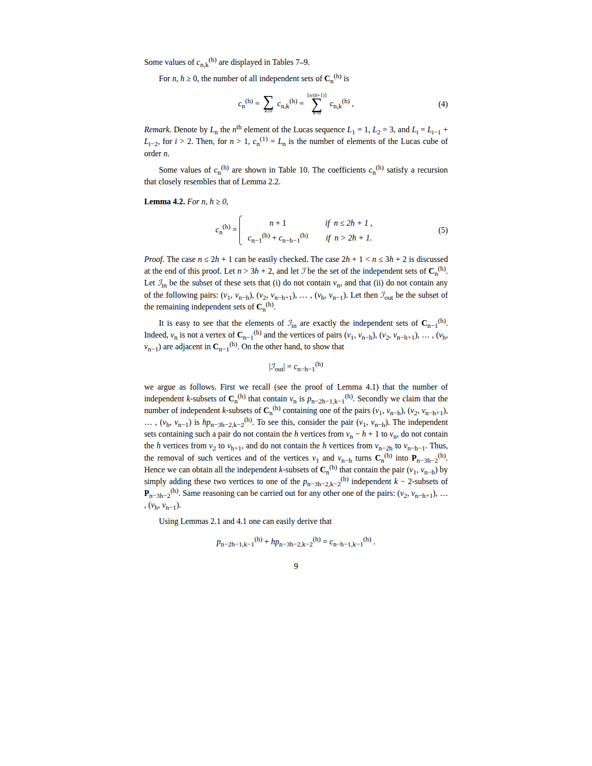Some values of cn,k(h) are displayed in Tables 7–9.
For n, h ≥ 0, the number of all independent sets of Cn(h) is
cn(h) = ∑k≥0 cn,k(h) = n/(h+1)∑k=0 cn,k(h) , (4)
Remark. Denote by Ln the nth element of the Lucas sequence L1 = 1, L2 = 3, and Li = Li−1 + Li−2, for i > 2. Then, for n > 1, cn(1) = Ln is the number of elements of the Lucas cube of order n.
Some values of cn(h) are shown in Table 10. The coefficients cn(h) satisfy a recursion that closely resembles that of Lemma 2.2.
Lemma 4.2. For n, h ≥ 0,
cn(h) =
| n + 1 | if n ≤ 2 h + 1 , |
| c n−1 (h) + c n−h−1 (h) | if n > 2 h + 1. |
(5)
Proof. The case n ≤ 2h + 1 can be easily checked. The case 2h + 1 < n ≤ 3h + 2 is discussed at the end of this proof. Let n > 3h + 2, and let ℐ be the set of the independent sets of Cn(h). Let ℐin be the subset of these sets that (i) do not contain vn, and that (ii) do not contain any of the following pairs: (v1, vn−h), (v2, vn−h+1), … , (vh, vn−1). Let then ℐout be the subset of the remaining independent sets of Cn(h).
It is easy to see that the elements of ℐin are exactly the independent sets of Cn−1(h). Indeed, vn is not a vertex of Cn−1(h) and the vertices of pairs (v1, vn−h), (v2, vn−h+1), … , (vh, vn−1) are adjacent in Cn−1(h). On the other hand, to show that
|ℐout| = cn−h−1(h)
we argue as follows. First we recall (see the proof of Lemma 4.1) that the number of independent k-subsets of Cn(h) that contain vn is pn−2h−1,k−1(h). Secondly we claim that the number of independent k-subsets of Cn(h) containing one of the pairs (v1, vn−h), (v2, vn−h+1), … , (vh, vn−1) is hpn−3h−2,k−2(h). To see this, consider the pair (v1, vn−h). The independent sets containing such a pair do not contain the h vertices from vn − h + 1 to vn, do not contain the h vertices from v2 to vh+1, and do not contain the h vertices from vn−2h to vn−h−1. Thus, the removal of such vertices and of the vertices v1 and vn−h turns Cn(h) into Pn−3h−2(h). Hence we can obtain all the independent k-subsets of Cn(h) that contain the pair (v1, vn−h) by simply adding these two vertices to one of the pn−3h−2,k−2(h) independent k − 2-subsets of Pn−3h−2(h). Same reasoning can be carried out for any other one of the pairs: (v2, vn−h+1), … , (vh, vn−1).
Using Lemmas 2.1 and 4.1 one can easily derive that
pn−2h−1,k−1(h) + hpn−3h−2,k−2(h) = cn−h−1,k−1(h) .
9